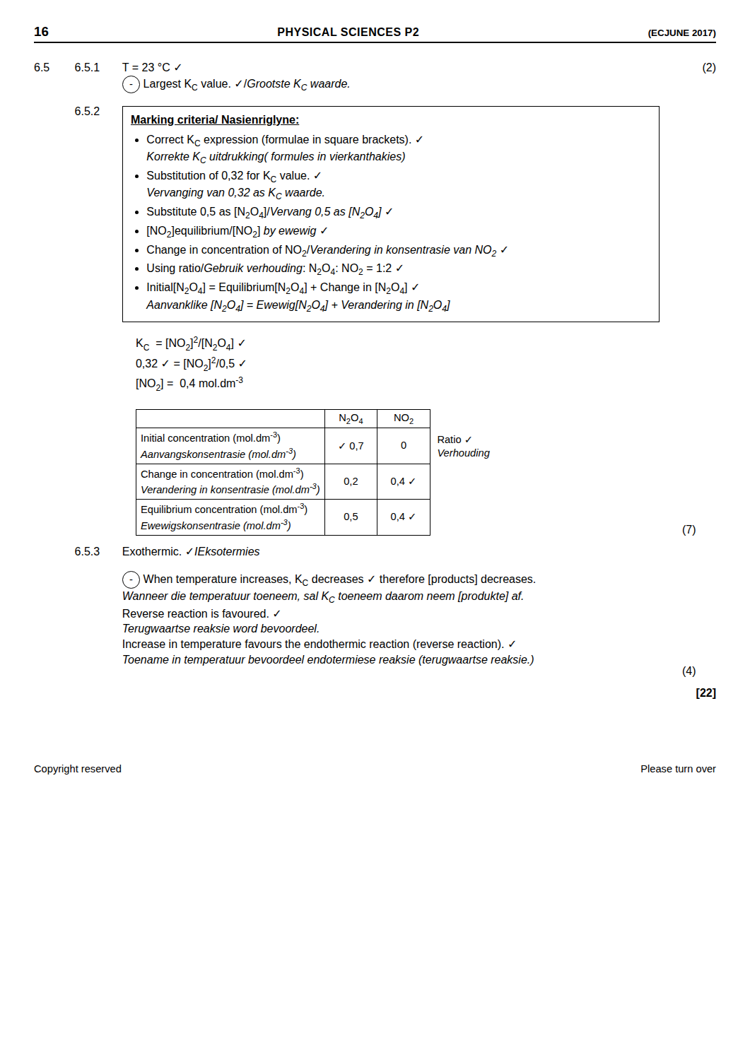16 PHYSICAL SCIENCES P2 (ECJUNE 2017)
6.5
6.5.1
T = 23 °C ✓
-Largest KC value. ✓/Grootste KC waarde.
(2)
6.5.2
Marking criteria/ Nasienriglyne:
Correct KC expression (formulae in square brackets). ✓
Korrekte KC uitdrukking( formules in vierkanthakies)
Substitution of 0,32 for KC value. ✓
Vervanging van 0,32 as KC waarde.
Substitute 0,5 as [N2O4]/Vervang 0,5 as [N2O4] ✓
[NO2]equilibrium/[NO2] by ewewig ✓
Change in concentration of NO2/Verandering in konsentrasie van NO2 ✓
Using ratio/Gebruik verhouding: N2O4: NO2 = 1:2 ✓
Initial[N2O4] = Equilibrium[N2O4] + Change in [N2O4] ✓
Aanvanklike [N2O4] = Ewewig[N2O4] + Verandering in [N2O4]
KC = [NO2]2/[N2O4] ✓
0,32 ✓ = [NO2]2/0,5 ✓
[NO2] = 0,4 mol.dm-3
| | N 2 O 4 | NO 2 |
| --- | --- | --- |
| Initial concentration (mol.dm -3 ) Aanvangskonsentrasie (mol.dm -3 ) | ✓ 0,7 | 0 |
| Change in concentration (mol.dm -3 ) Verandering in konsentrasie (mol.dm -3 ) | 0,2 | 0,4 ✓ |
| Equilibrium concentration (mol.dm -3 ) Ewewigskonsentrasie (mol.dm -3 ) | 0,5 | 0,4 ✓ |
Ratio ✓
Verhouding
(7)
6.5.3
Exothermic. ✓IEksotermies
-When temperature increases, KC decreases ✓ therefore [products] decreases.
Wanneer die temperatuur toeneem, sal KC toeneem daarom neem [produkte] af.
Reverse reaction is favoured. ✓
Terugwaartse reaksie word bevoordeel.
Increase in temperature favours the endothermic reaction (reverse reaction). ✓
Toename in temperatuur bevoordeel endotermiese reaksie (terugwaartse reaksie.)
(4)
[22]
Copyright reserved Please turn over